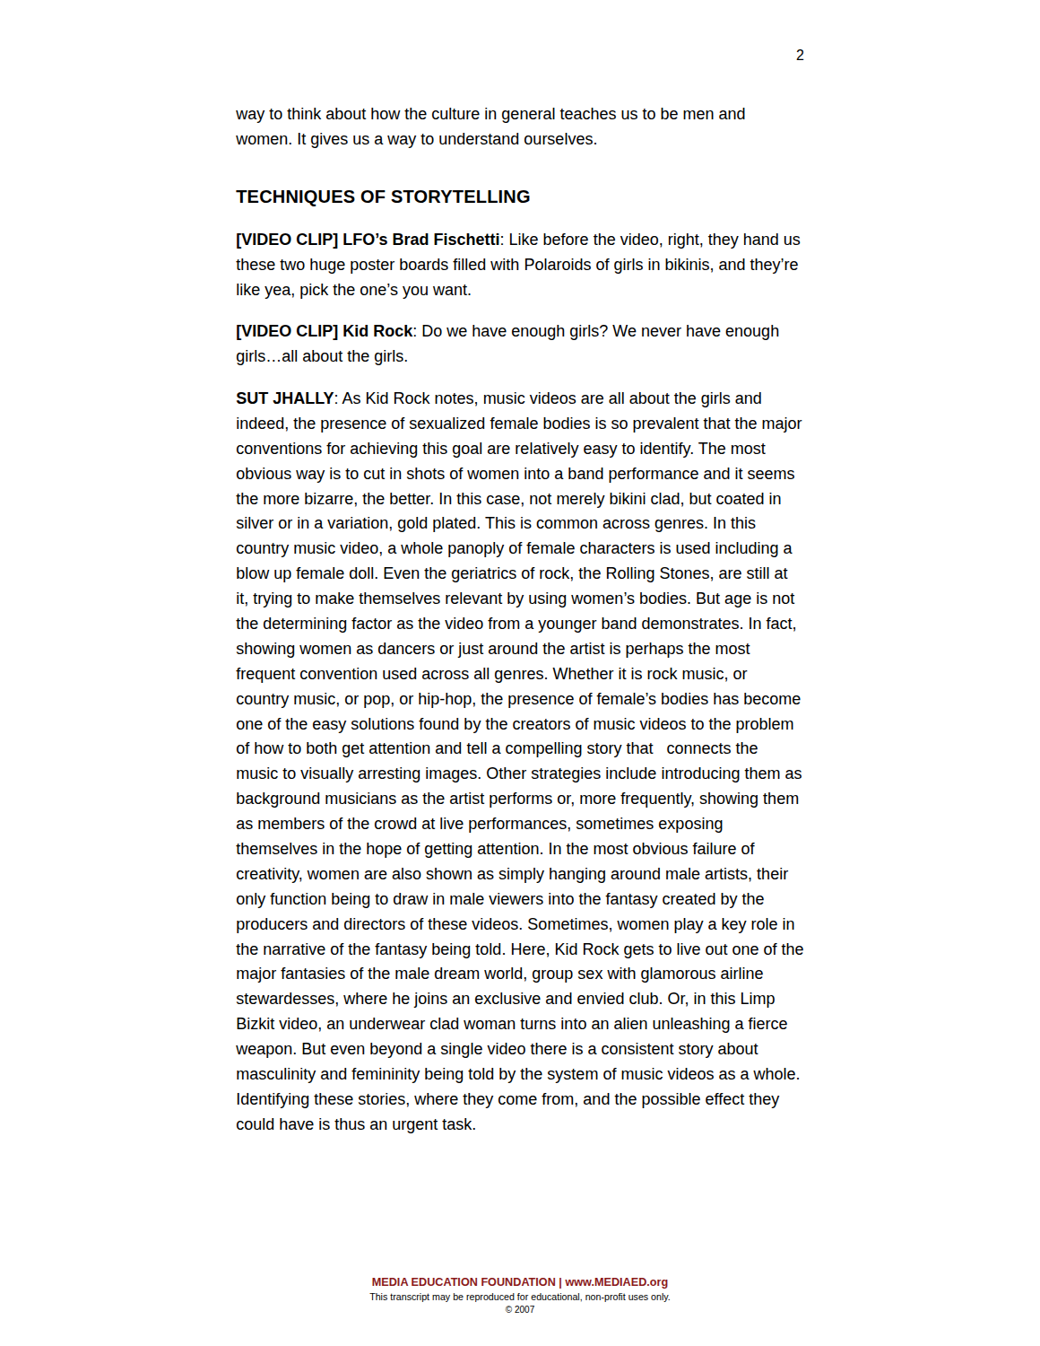2
way to think about how the culture in general teaches us to be men and women. It gives us a way to understand ourselves.
TECHNIQUES OF STORYTELLING
[VIDEO CLIP] LFO’s Brad Fischetti: Like before the video, right, they hand us these two huge poster boards filled with Polaroids of girls in bikinis, and they’re like yea, pick the one’s you want.
[VIDEO CLIP] Kid Rock: Do we have enough girls? We never have enough girls…all about the girls.
SUT JHALLY: As Kid Rock notes, music videos are all about the girls and indeed, the presence of sexualized female bodies is so prevalent that the major conventions for achieving this goal are relatively easy to identify. The most obvious way is to cut in shots of women into a band performance and it seems the more bizarre, the better. In this case, not merely bikini clad, but coated in silver or in a variation, gold plated. This is common across genres. In this country music video, a whole panoply of female characters is used including a blow up female doll. Even the geriatrics of rock, the Rolling Stones, are still at it, trying to make themselves relevant by using women’s bodies. But age is not the determining factor as the video from a younger band demonstrates. In fact, showing women as dancers or just around the artist is perhaps the most frequent convention used across all genres. Whether it is rock music, or country music, or pop, or hip-hop, the presence of female’s bodies has become one of the easy solutions found by the creators of music videos to the problem of how to both get attention and tell a compelling story that connects the music to visually arresting images. Other strategies include introducing them as background musicians as the artist performs or, more frequently, showing them as members of the crowd at live performances, sometimes exposing themselves in the hope of getting attention. In the most obvious failure of creativity, women are also shown as simply hanging around male artists, their only function being to draw in male viewers into the fantasy created by the producers and directors of these videos. Sometimes, women play a key role in the narrative of the fantasy being told. Here, Kid Rock gets to live out one of the major fantasies of the male dream world, group sex with glamorous airline stewardesses, where he joins an exclusive and envied club. Or, in this Limp Bizkit video, an underwear clad woman turns into an alien unleashing a fierce weapon. But even beyond a single video there is a consistent story about masculinity and femininity being told by the system of music videos as a whole. Identifying these stories, where they come from, and the possible effect they could have is thus an urgent task.
MEDIA EDUCATION FOUNDATION | www.MEDIAED.org
This transcript may be reproduced for educational, non-profit uses only.
© 2007